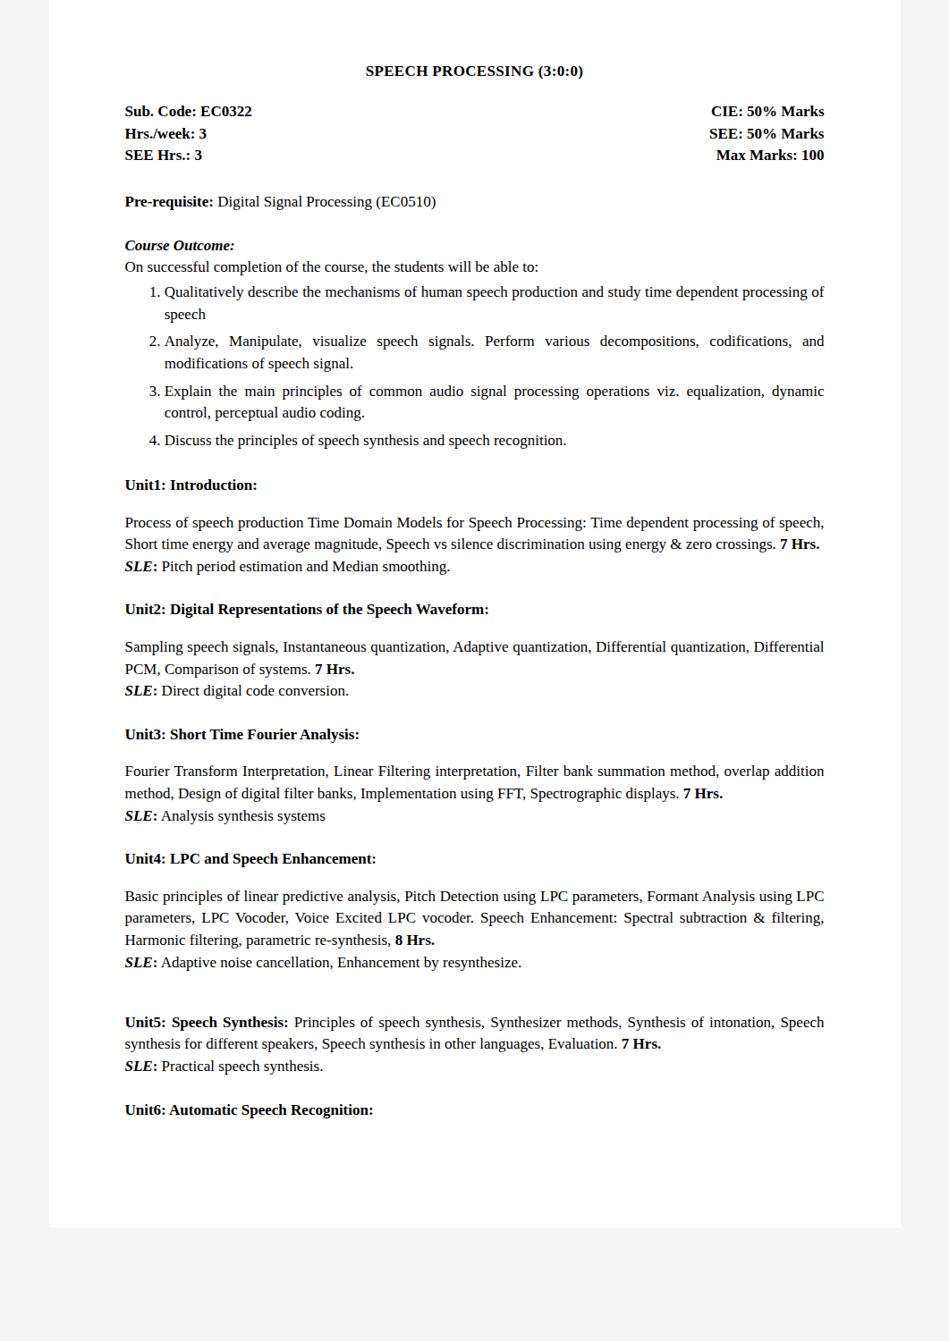SPEECH PROCESSING (3:0:0)
Sub. Code: EC0322 CIE: 50% Marks
Hrs./week: 3 SEE: 50% Marks
SEE Hrs.: 3 Max Marks: 100
Pre-requisite: Digital Signal Processing (EC0510)
Course Outcome:
On successful completion of the course, the students will be able to:
Qualitatively describe the mechanisms of human speech production and study time dependent processing of speech
Analyze, Manipulate, visualize speech signals. Perform various decompositions, codifications, and modifications of speech signal.
Explain the main principles of common audio signal processing operations viz. equalization, dynamic control, perceptual audio coding.
Discuss the principles of speech synthesis and speech recognition.
Unit1: Introduction:
Process of speech production Time Domain Models for Speech Processing: Time dependent processing of speech, Short time energy and average magnitude, Speech vs silence discrimination using energy & zero crossings. 7 Hrs.
SLE: Pitch period estimation and Median smoothing.
Unit2: Digital Representations of the Speech Waveform:
Sampling speech signals, Instantaneous quantization, Adaptive quantization, Differential quantization, Differential PCM, Comparison of systems. 7 Hrs.
SLE: Direct digital code conversion.
Unit3: Short Time Fourier Analysis:
Fourier Transform Interpretation, Linear Filtering interpretation, Filter bank summation method, overlap addition method, Design of digital filter banks, Implementation using FFT, Spectrographic displays. 7 Hrs.
SLE: Analysis synthesis systems
Unit4: LPC and Speech Enhancement:
Basic principles of linear predictive analysis, Pitch Detection using LPC parameters, Formant Analysis using LPC parameters, LPC Vocoder, Voice Excited LPC vocoder. Speech Enhancement: Spectral subtraction & filtering, Harmonic filtering, parametric re-synthesis, 8 Hrs.
SLE: Adaptive noise cancellation, Enhancement by resynthesize.
Unit5: Speech Synthesis: Principles of speech synthesis, Synthesizer methods, Synthesis of intonation, Speech synthesis for different speakers, Speech synthesis in other languages, Evaluation. 7 Hrs.
SLE: Practical speech synthesis.
Unit6: Automatic Speech Recognition: